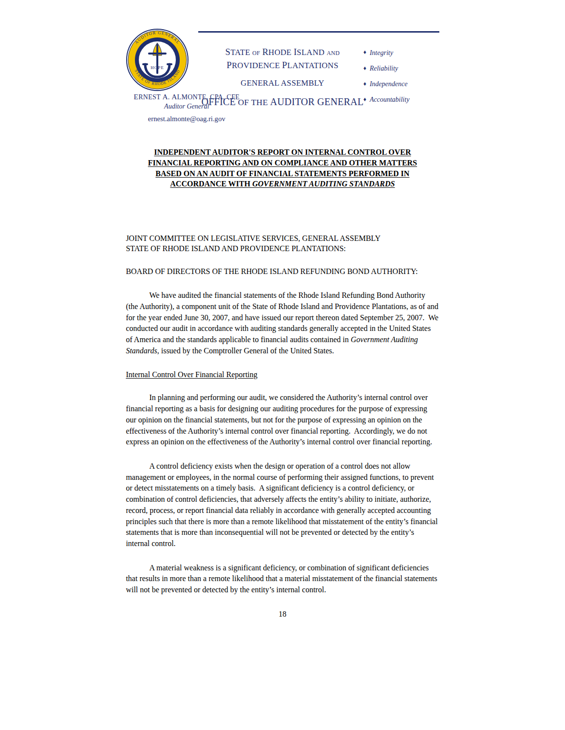HOPE AUDITOR GENERAL STATE OF RHODE ISLAND
STATE of RHODE ISLAND and PROVIDENCE PLANTATIONS
GENERAL ASSEMBLY
OFFICE OF THE AUDITOR GENERAL
ERNEST A. ALMONTE, CPA, CFE
Auditor General
ernest.almonte@oag.ri.gov
♦Integrity
♦Reliability
♦Independence
♦Accountability
INDEPENDENT AUDITOR'S REPORT ON INTERNAL CONTROL OVER FINANCIAL REPORTING AND ON COMPLIANCE AND OTHER MATTERS BASED ON AN AUDIT OF FINANCIAL STATEMENTS PERFORMED IN ACCORDANCE WITH GOVERNMENT AUDITING STANDARDS
JOINT COMMITTEE ON LEGISLATIVE SERVICES, GENERAL ASSEMBLY
STATE OF RHODE ISLAND AND PROVIDENCE PLANTATIONS:
BOARD OF DIRECTORS OF THE RHODE ISLAND REFUNDING BOND AUTHORITY:
We have audited the financial statements of the Rhode Island Refunding Bond Authority (the Authority), a component unit of the State of Rhode Island and Providence Plantations, as of and for the year ended June 30, 2007, and have issued our report thereon dated September 25, 2007. We conducted our audit in accordance with auditing standards generally accepted in the United States of America and the standards applicable to financial audits contained in Government Auditing Standards, issued by the Comptroller General of the United States.
Internal Control Over Financial Reporting
In planning and performing our audit, we considered the Authority’s internal control over financial reporting as a basis for designing our auditing procedures for the purpose of expressing our opinion on the financial statements, but not for the purpose of expressing an opinion on the effectiveness of the Authority’s internal control over financial reporting. Accordingly, we do not express an opinion on the effectiveness of the Authority’s internal control over financial reporting.
A control deficiency exists when the design or operation of a control does not allow management or employees, in the normal course of performing their assigned functions, to prevent or detect misstatements on a timely basis. A significant deficiency is a control deficiency, or combination of control deficiencies, that adversely affects the entity’s ability to initiate, authorize, record, process, or report financial data reliably in accordance with generally accepted accounting principles such that there is more than a remote likelihood that misstatement of the entity’s financial statements that is more than inconsequential will not be prevented or detected by the entity’s internal control.
A material weakness is a significant deficiency, or combination of significant deficiencies that results in more than a remote likelihood that a material misstatement of the financial statements will not be prevented or detected by the entity’s internal control.
18